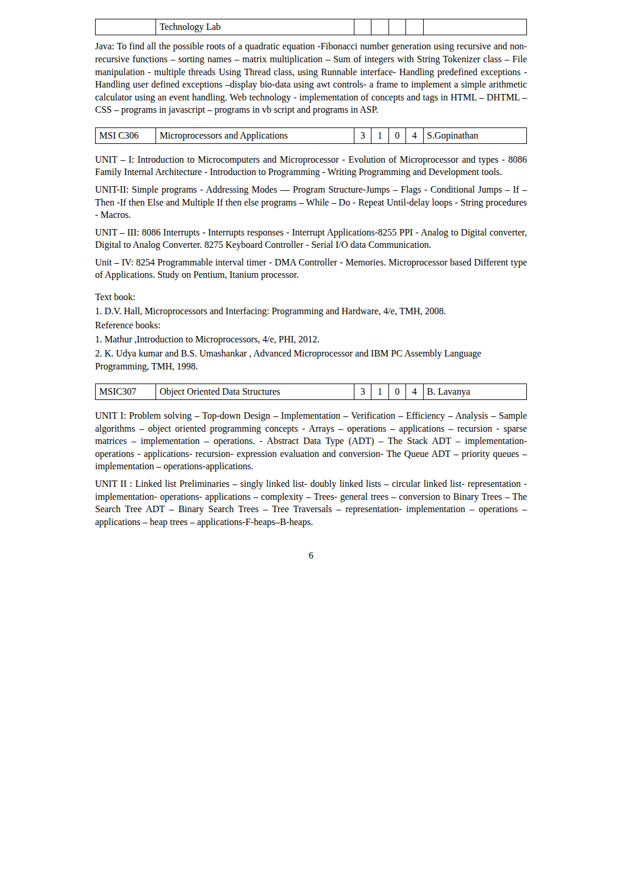| | Technology Lab | | | | | |
Java: To find all the possible roots of a quadratic equation -Fibonacci number generation using recursive and non-recursive functions – sorting names – matrix multiplication – Sum of integers with String Tokenizer class – File manipulation - multiple threads Using Thread class, using Runnable interface- Handling predefined exceptions - Handling user defined exceptions –display bio-data using awt controls- a frame to implement a simple arithmetic calculator using an event handling. Web technology - implementation of concepts and tags in HTML – DHTML – CSS – programs in javascript – programs in vb script and programs in ASP.
| MSI C306 | Microprocessors and Applications | 3 | 1 | 0 | 4 | S.Gopinathan |
UNIT – I: Introduction to Microcomputers and Microprocessor - Evolution of Microprocessor and types - 8086 Family Internal Architecture - Introduction to Programming - Writing Programming and Development tools.
UNIT-II: Simple programs - Addressing Modes –– Program Structure-Jumps – Flags - Conditional Jumps – If – Then -If then Else and Multiple If then else programs – While – Do - Repeat Until-delay loops - String procedures - Macros.
UNIT – III: 8086 Interrupts - Interrupts responses - Interrupt Applications-8255 PPI - Analog to Digital converter, Digital to Analog Converter. 8275 Keyboard Controller - Serial I/O data Communication.
Unit – IV: 8254 Programmable interval timer - DMA Controller - Memories. Microprocessor based Different type of Applications. Study on Pentium, Itanium processor.
Text book:
1. D.V. Hall, Microprocessors and Interfacing: Programming and Hardware, 4/e, TMH, 2008.
Reference books:
1. Mathur ,Introduction to Microprocessors, 4/e, PHI, 2012.
2. K. Udya kumar and B.S. Umashankar , Advanced Microprocessor and IBM PC Assembly Language Programming, TMH, 1998.
| MSIC307 | Object Oriented Data Structures | 3 | 1 | 0 | 4 | B. Lavanya |
UNIT I: Problem solving – Top-down Design – Implementation – Verification – Efficiency – Analysis – Sample algorithms – object oriented programming concepts - Arrays – operations – applications – recursion - sparse matrices – implementation – operations. - Abstract Data Type (ADT) – The Stack ADT – implementation-operations - applications- recursion- expression evaluation and conversion- The Queue ADT – priority queues – implementation – operations-applications.
UNIT II : Linked list Preliminaries – singly linked list- doubly linked lists – circular linked list- representation - implementation- operations- applications – complexity – Trees- general trees – conversion to Binary Trees – The Search Tree ADT – Binary Search Trees – Tree Traversals – representation- implementation – operations –applications – heap trees – applications-F-heaps–B-heaps.
6